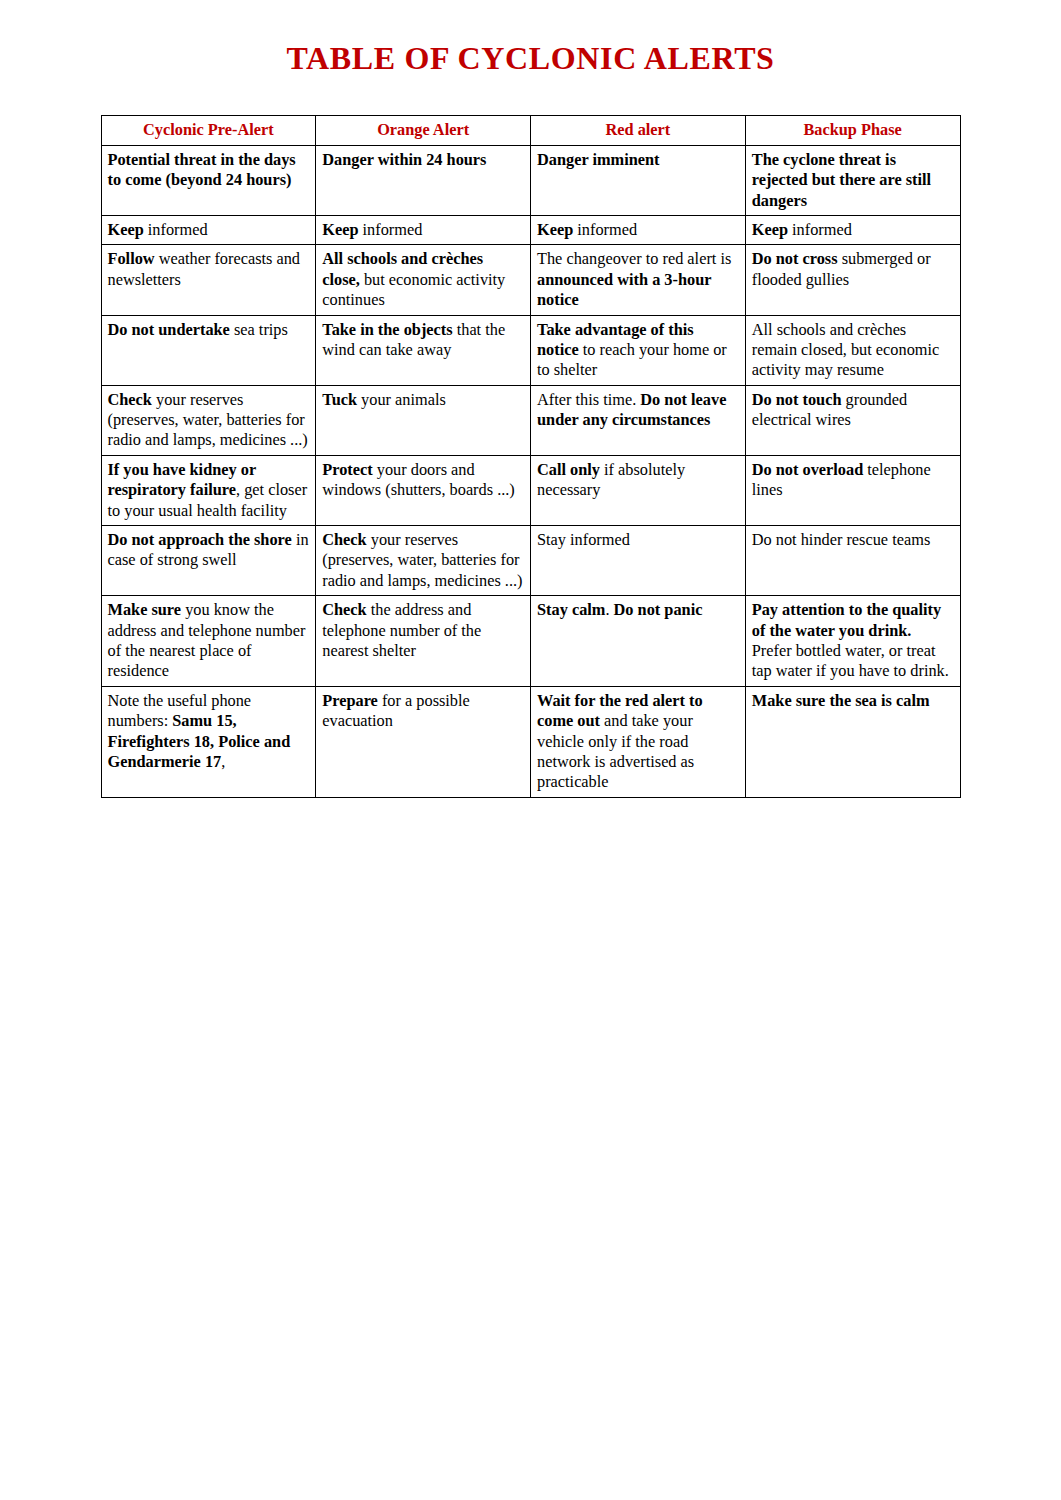TABLE OF CYCLONIC ALERTS
| Cyclonic Pre-Alert | Orange Alert | Red alert | Backup Phase |
| --- | --- | --- | --- |
| Potential threat in the days to come (beyond 24 hours) | Danger within 24 hours | Danger imminent | The cyclone threat is rejected but there are still dangers |
| Keep informed | Keep informed | Keep informed | Keep informed |
| Follow weather forecasts and newsletters | All schools and crèches close, but economic activity continues | The changeover to red alert is announced with a 3-hour notice | Do not cross submerged or flooded gullies |
| Do not undertake sea trips | Take in the objects that the wind can take away | Take advantage of this notice to reach your home or to shelter | All schools and crèches remain closed, but economic activity may resume |
| Check your reserves (preserves, water, batteries for radio and lamps, medicines ...) | Tuck your animals | After this time. Do not leave under any circumstances | Do not touch grounded electrical wires |
| If you have kidney or respiratory failure , get closer to your usual health facility | Protect your doors and windows (shutters, boards ...) | Call only if absolutely necessary | Do not overload telephone lines |
| Do not approach the shore in case of strong swell | Check your reserves (preserves, water, batteries for radio and lamps, medicines ...) | Stay informed | Do not hinder rescue teams |
| Make sure you know the address and telephone number of the nearest place of residence | Check the address and telephone number of the nearest shelter | Stay calm . Do not panic | Pay attention to the quality of the water you drink. Prefer bottled water, or treat tap water if you have to drink. |
| Note the useful phone numbers: Samu 15, Firefighters 18, Police and Gendarmerie 17 , | Prepare for a possible evacuation | Wait for the red alert to come out and take your vehicle only if the road network is advertised as practicable | Make sure the sea is calm |